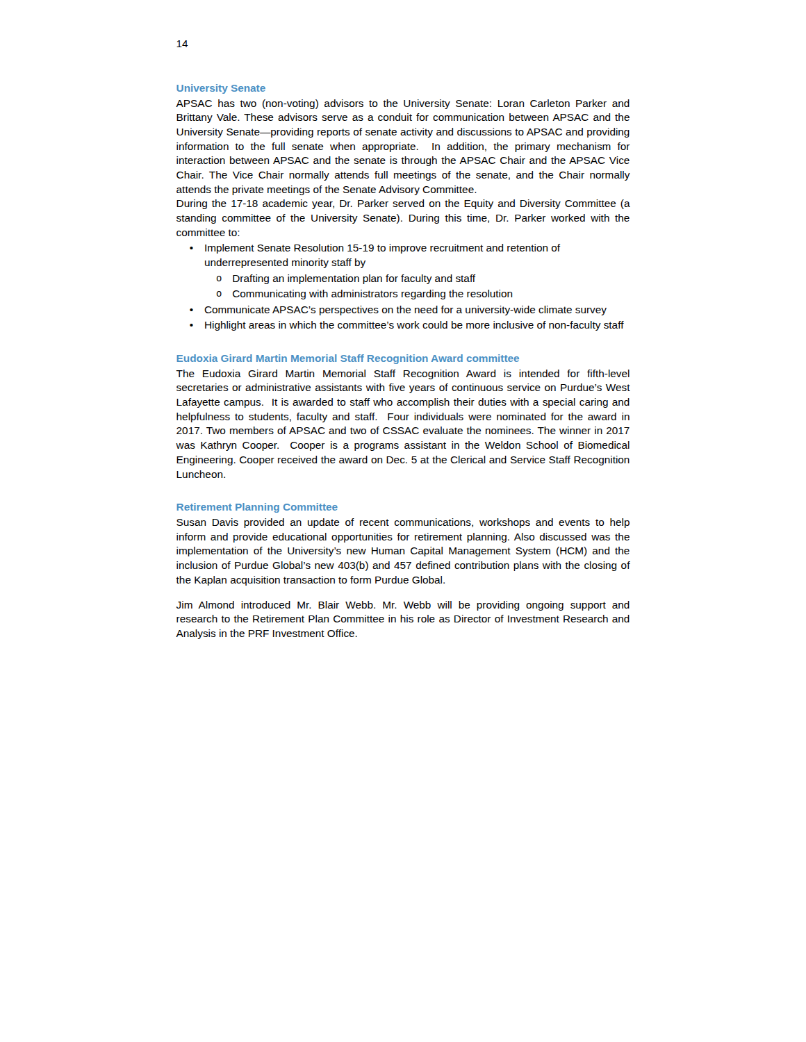14
University Senate
APSAC has two (non-voting) advisors to the University Senate: Loran Carleton Parker and Brittany Vale. These advisors serve as a conduit for communication between APSAC and the University Senate—providing reports of senate activity and discussions to APSAC and providing information to the full senate when appropriate. In addition, the primary mechanism for interaction between APSAC and the senate is through the APSAC Chair and the APSAC Vice Chair. The Vice Chair normally attends full meetings of the senate, and the Chair normally attends the private meetings of the Senate Advisory Committee.
During the 17-18 academic year, Dr. Parker served on the Equity and Diversity Committee (a standing committee of the University Senate). During this time, Dr. Parker worked with the committee to:
Implement Senate Resolution 15-19 to improve recruitment and retention of underrepresented minority staff by
Drafting an implementation plan for faculty and staff
Communicating with administrators regarding the resolution
Communicate APSAC’s perspectives on the need for a university-wide climate survey
Highlight areas in which the committee’s work could be more inclusive of non-faculty staff
Eudoxia Girard Martin Memorial Staff Recognition Award committee
The Eudoxia Girard Martin Memorial Staff Recognition Award is intended for fifth-level secretaries or administrative assistants with five years of continuous service on Purdue’s West Lafayette campus. It is awarded to staff who accomplish their duties with a special caring and helpfulness to students, faculty and staff. Four individuals were nominated for the award in 2017. Two members of APSAC and two of CSSAC evaluate the nominees. The winner in 2017 was Kathryn Cooper. Cooper is a programs assistant in the Weldon School of Biomedical Engineering. Cooper received the award on Dec. 5 at the Clerical and Service Staff Recognition Luncheon.
Retirement Planning Committee
Susan Davis provided an update of recent communications, workshops and events to help inform and provide educational opportunities for retirement planning. Also discussed was the implementation of the University’s new Human Capital Management System (HCM) and the inclusion of Purdue Global’s new 403(b) and 457 defined contribution plans with the closing of the Kaplan acquisition transaction to form Purdue Global.
Jim Almond introduced Mr. Blair Webb. Mr. Webb will be providing ongoing support and research to the Retirement Plan Committee in his role as Director of Investment Research and Analysis in the PRF Investment Office.